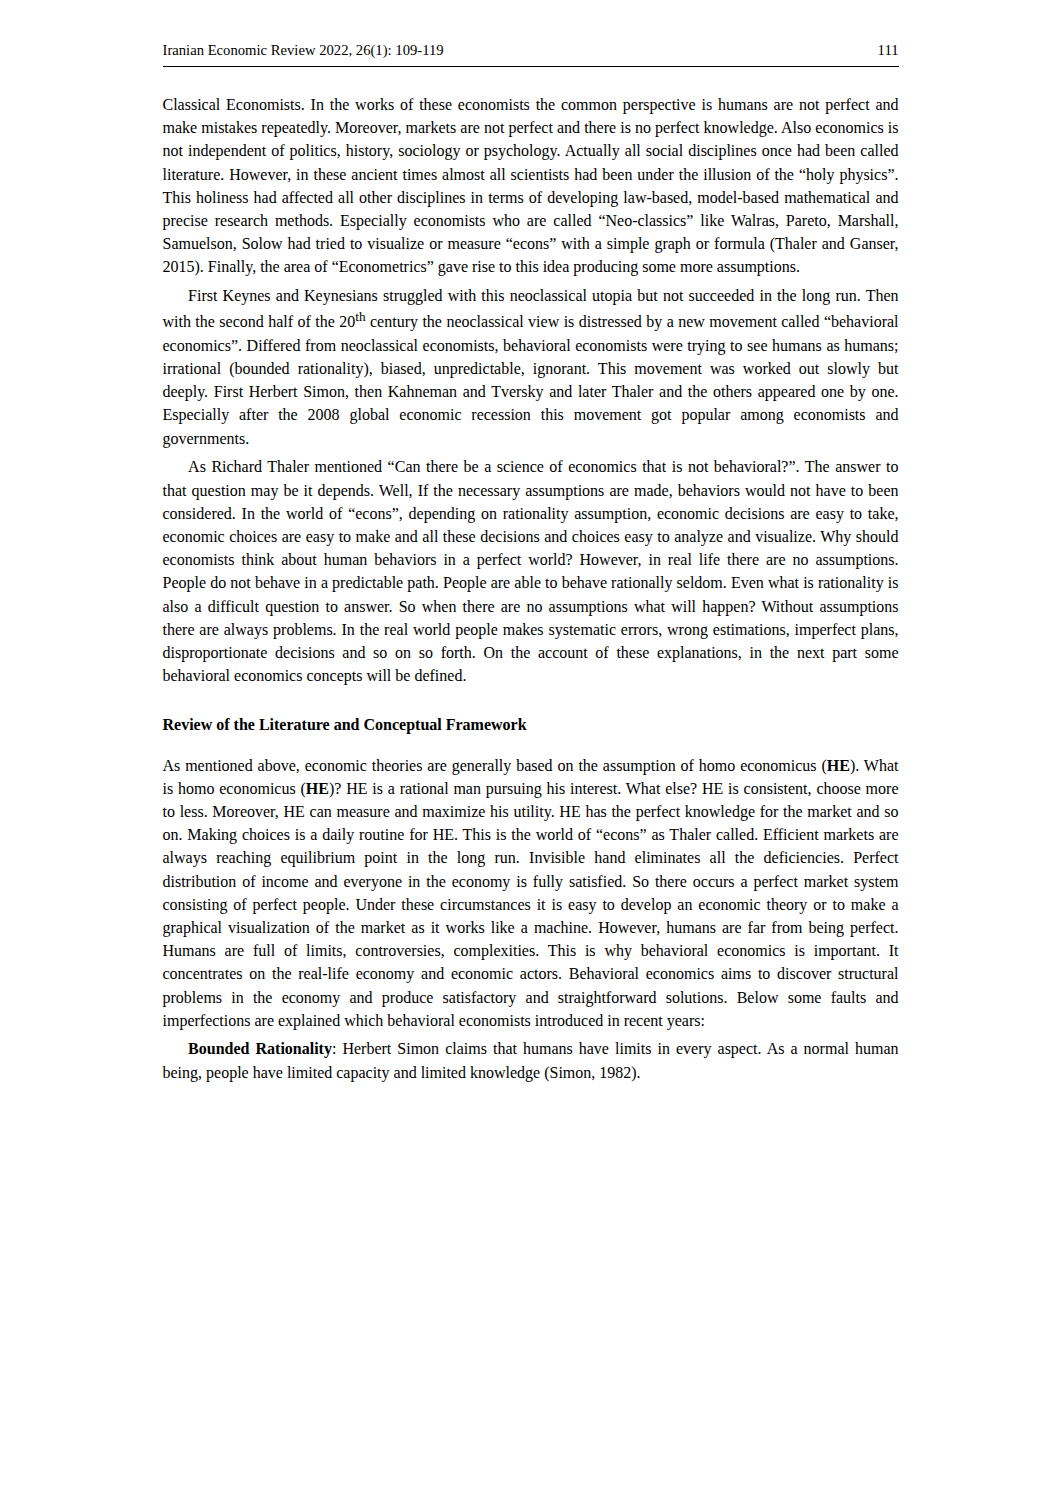Iranian Economic Review 2022, 26(1): 109-119
111
Classical Economists. In the works of these economists the common perspective is humans are not perfect and make mistakes repeatedly. Moreover, markets are not perfect and there is no perfect knowledge. Also economics is not independent of politics, history, sociology or psychology. Actually all social disciplines once had been called literature. However, in these ancient times almost all scientists had been under the illusion of the “holy physics”. This holiness had affected all other disciplines in terms of developing law-based, model-based mathematical and precise research methods. Especially economists who are called “Neo-classics” like Walras, Pareto, Marshall, Samuelson, Solow had tried to visualize or measure “econs” with a simple graph or formula (Thaler and Ganser, 2015). Finally, the area of “Econometrics” gave rise to this idea producing some more assumptions.
First Keynes and Keynesians struggled with this neoclassical utopia but not succeeded in the long run. Then with the second half of the 20th century the neoclassical view is distressed by a new movement called “behavioral economics”. Differed from neoclassical economists, behavioral economists were trying to see humans as humans; irrational (bounded rationality), biased, unpredictable, ignorant. This movement was worked out slowly but deeply. First Herbert Simon, then Kahneman and Tversky and later Thaler and the others appeared one by one. Especially after the 2008 global economic recession this movement got popular among economists and governments.
As Richard Thaler mentioned “Can there be a science of economics that is not behavioral?”. The answer to that question may be it depends. Well, If the necessary assumptions are made, behaviors would not have to been considered. In the world of “econs”, depending on rationality assumption, economic decisions are easy to take, economic choices are easy to make and all these decisions and choices easy to analyze and visualize. Why should economists think about human behaviors in a perfect world? However, in real life there are no assumptions. People do not behave in a predictable path. People are able to behave rationally seldom. Even what is rationality is also a difficult question to answer. So when there are no assumptions what will happen? Without assumptions there are always problems. In the real world people makes systematic errors, wrong estimations, imperfect plans, disproportionate decisions and so on so forth. On the account of these explanations, in the next part some behavioral economics concepts will be defined.
Review of the Literature and Conceptual Framework
As mentioned above, economic theories are generally based on the assumption of homo economicus (HE). What is homo economicus (HE)? HE is a rational man pursuing his interest. What else? HE is consistent, choose more to less. Moreover, HE can measure and maximize his utility. HE has the perfect knowledge for the market and so on. Making choices is a daily routine for HE. This is the world of “econs” as Thaler called. Efficient markets are always reaching equilibrium point in the long run. Invisible hand eliminates all the deficiencies. Perfect distribution of income and everyone in the economy is fully satisfied. So there occurs a perfect market system consisting of perfect people. Under these circumstances it is easy to develop an economic theory or to make a graphical visualization of the market as it works like a machine. However, humans are far from being perfect. Humans are full of limits, controversies, complexities. This is why behavioral economics is important. It concentrates on the real-life economy and economic actors. Behavioral economics aims to discover structural problems in the economy and produce satisfactory and straightforward solutions. Below some faults and imperfections are explained which behavioral economists introduced in recent years:
Bounded Rationality: Herbert Simon claims that humans have limits in every aspect. As a normal human being, people have limited capacity and limited knowledge (Simon, 1982).